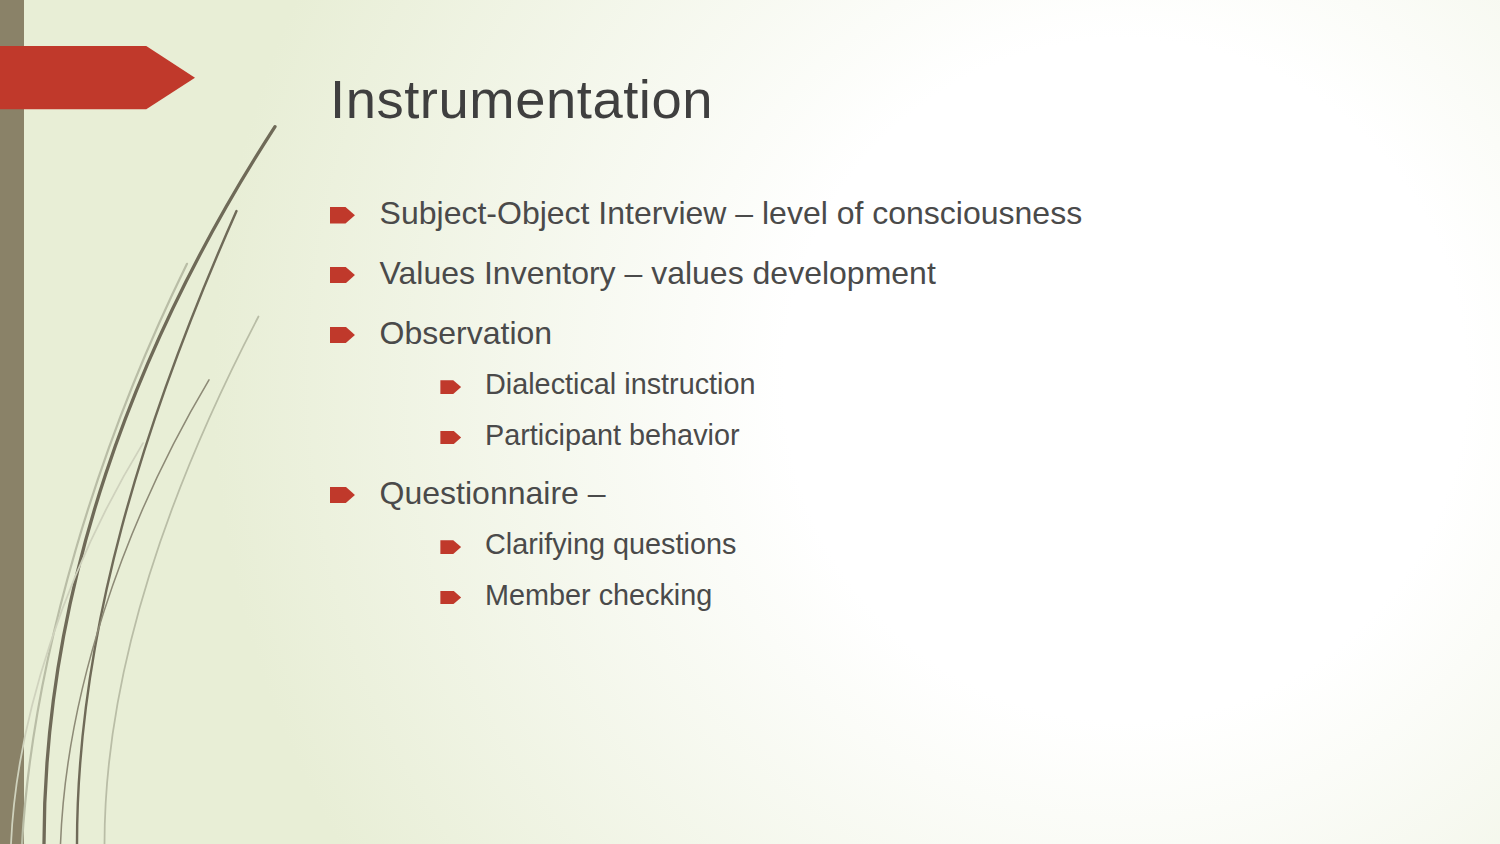Instrumentation
Subject-Object Interview – level of consciousness
Values Inventory – values development
Observation
Dialectical instruction
Participant behavior
Questionnaire –
Clarifying questions
Member checking